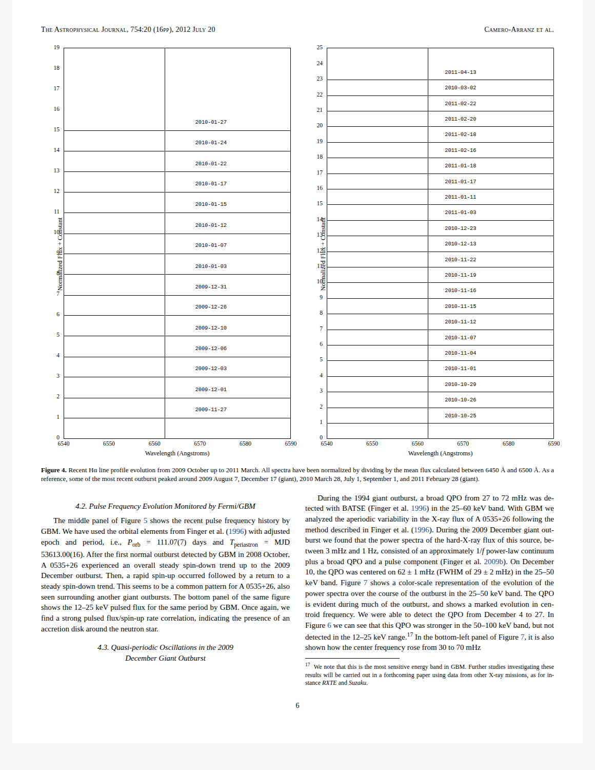The Astrophysical Journal, 754:20 (16pp), 2012 July 20
Camero-Arranz et al.
Normalized Flux + Constant
19 18 17 16 15 14 13 12 11 10 9 8 7 6 5 4 3 2 1 0
2010-01-27
2010-01-24
2010-01-22
2010-01-17
2010-01-15
2010-01-12
2010-01-07
2010-01-03
2009-12-31
2009-12-26
2009-12-10
2009-12-06
2009-12-03
2009-12-01
2009-11-27
6540 6550 6560 6570 6580 6590
Wavelength (Angstroms)
Normalized Flux + Constant
25 24 23 22 21 20 19 18 17 16 15 14 13 12 11 10 9 8 7 6 5 4 3 2 1 0
2011-04-13
2010-03-02
2011-02-22
2011-02-20
2011-02-18
2011-02-16
2011-01-18
2011-01-17
2011-01-11
2011-01-03
2010-12-23
2010-12-13
2010-11-22
2010-11-19
2010-11-16
2010-11-15
2010-11-12
2010-11-07
2010-11-04
2010-11-01
2010-10-29
2010-10-26
2010-10-25
6540 6550 6560 6570 6580 6590
Wavelength (Angstroms)
Figure 4. Recent Hα line profile evolution from 2009 October up to 2011 March. All spectra have been normalized by dividing by the mean flux calculated between 6450 Å and 6500 Å. As a reference, some of the most recent outburst peaked around 2009 August 7, December 17 (giant), 2010 March 28, July 1, September 1, and 2011 February 28 (giant).
4.2. Pulse Frequency Evolution Monitored by Fermi/GBM
The middle panel of Figure 5 shows the recent pulse frequency history by GBM. We have used the orbital elements from Finger et al. (1996) with adjusted epoch and period, i.e., Porb = 111.07(7) days and Tperiastron = MJD 53613.00(16). After the first normal outburst detected by GBM in 2008 October, A 0535+26 experienced an overall steady spin-down trend up to the 2009 December outburst. Then, a rapid spin-up occurred followed by a return to a steady spin-down trend. This seems to be a common pattern for A 0535+26, also seen surrounding another giant outbursts. The bottom panel of the same figure shows the 12–25 keV pulsed flux for the same period by GBM. Once again, we find a strong pulsed flux/spin-up rate correlation, indicating the presence of an accretion disk around the neutron star.
4.3. Quasi-periodic Oscillations in the 2009
December Giant Outburst
During the 1994 giant outburst, a broad QPO from 27 to 72 mHz was detected with BATSE (Finger et al. 1996) in the 25–60 keV band. With GBM we analyzed the aperiodic variability in the X-ray flux of A 0535+26 following the method described in Finger et al. (1996). During the 2009 December giant outburst we found that the power spectra of the hard-X-ray flux of this source, between 3 mHz and 1 Hz, consisted of an approximately 1/f power-law continuum plus a broad QPO and a pulse component (Finger et al. 2009b). On December 10, the QPO was centered on 62 ± 1 mHz (FWHM of 29 ± 2 mHz) in the 25–50 keV band. Figure 7 shows a color-scale representation of the evolution of the power spectra over the course of the outburst in the 25–50 keV band. The QPO is evident during much of the outburst, and shows a marked evolution in centroid frequency. We were able to detect the QPO from December 4 to 27. In Figure 6 we can see that this QPO was stronger in the 50–100 keV band, but not detected in the 12–25 keV range.17 In the bottom-left panel of Figure 7, it is also shown how the center frequency rose from 30 to 70 mHz
17 We note that this is the most sensitive energy band in GBM. Further studies investigating these results will be carried out in a forthcoming paper using data from other X-ray missions, as for instance RXTE and Suzaku.
6